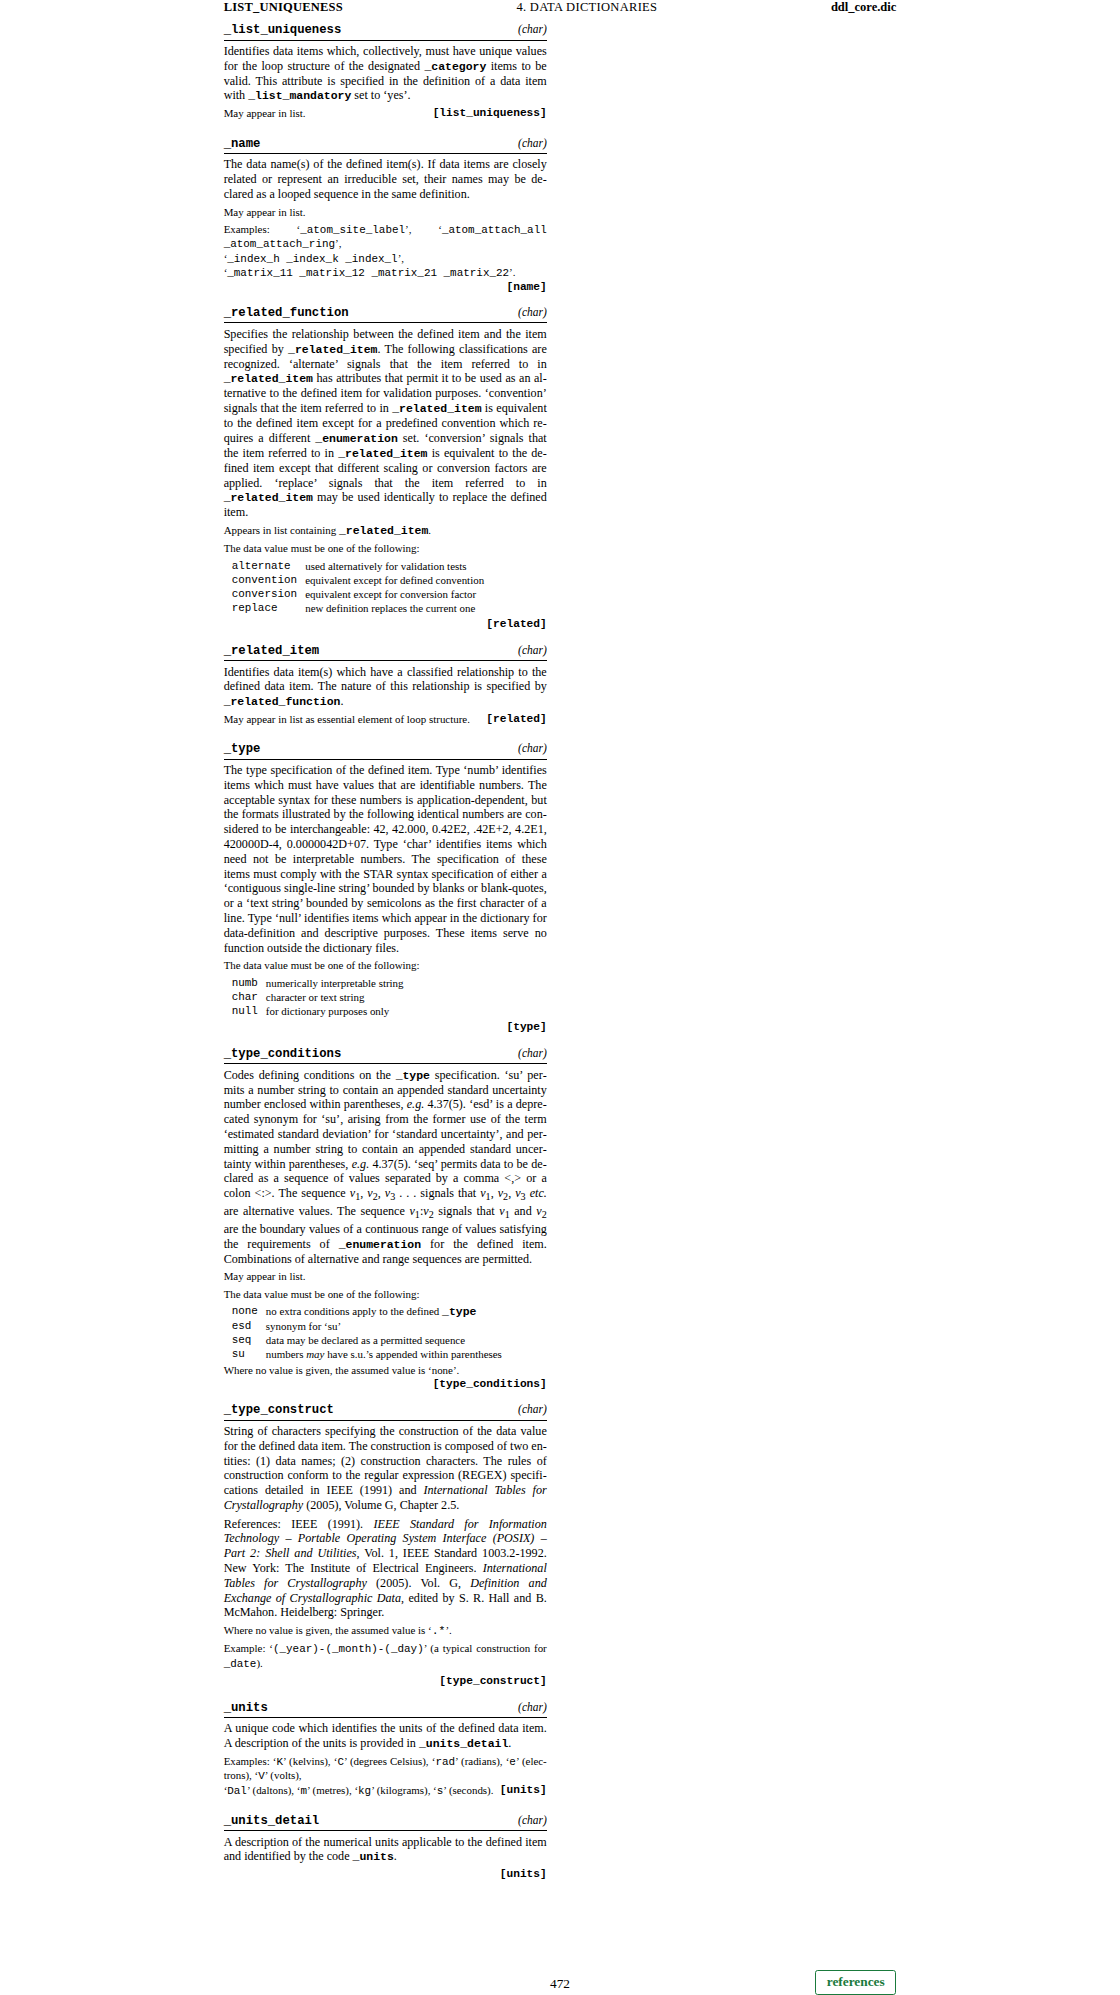LIST_UNIQUENESS
4. DATA DICTIONARIES
ddl_core.dic
_list_uniqueness (char)
Identifies data items which, collectively, must have unique values for the loop structure of the designated _category items to be valid. This attribute is specified in the definition of a data item with _list_mandatory set to ‘yes’.
May appear in list. [list_uniqueness]
_name (char)
The data name(s) of the defined item(s). If data items are closely related or represent an irreducible set, their names may be declared as a looped sequence in the same definition.
May appear in list.
Examples: ‘_atom_site_label’, ‘_atom_attach_all _atom_attach_ring’,
‘_index_h _index_k _index_l’,
‘_matrix_11 _matrix_12 _matrix_21 _matrix_22’. [name]
_related_function (char)
Specifies the relationship between the defined item and the item specified by _related_item. The following classifications are recognized. ‘alternate’ signals that the item referred to in _related_item has attributes that permit it to be used as an alternative to the defined item for validation purposes. ‘convention’ signals that the item referred to in _related_item is equivalent to the defined item except for a predefined convention which requires a different _enumeration set. ‘conversion’ signals that the item referred to in _related_item is equivalent to the defined item except that different scaling or conversion factors are applied. ‘replace’ signals that the item referred to in _related_item may be used identically to replace the defined item.
Appears in list containing _related_item.
The data value must be one of the following:
| alternate | used alternatively for validation tests |
| convention | equivalent except for defined convention |
| conversion | equivalent except for conversion factor |
| replace | new definition replaces the current one |
[related]
_related_item (char)
Identifies data item(s) which have a classified relationship to the defined data item. The nature of this relationship is specified by _related_function.
May appear in list as essential element of loop structure. [related]
_type (char)
The type specification of the defined item. Type ‘numb’ identifies items which must have values that are identifiable numbers. The acceptable syntax for these numbers is application-dependent, but the formats illustrated by the following identical numbers are considered to be interchangeable: 42, 42.000, 0.42E2, .42E+2, 4.2E1, 420000D-4, 0.0000042D+07. Type ‘char’ identifies items which need not be interpretable numbers. The specification of these items must comply with the STAR syntax specification of either a ‘contiguous single-line string’ bounded by blanks or blank-quotes, or a ‘text string’ bounded by semicolons as the first character of a line. Type ‘null’ identifies items which appear in the dictionary for data-definition and descriptive purposes. These items serve no function outside the dictionary files.
The data value must be one of the following:
| numb | numerically interpretable string |
| char | character or text string |
| null | for dictionary purposes only |
[type]
_type_conditions (char)
Codes defining conditions on the _type specification. ‘su’ permits a number string to contain an appended standard uncertainty number enclosed within parentheses, e.g. 4.37(5). ‘esd’ is a deprecated synonym for ‘su’, arising from the former use of the term ‘estimated standard deviation’ for ‘standard uncertainty’, and permitting a number string to contain an appended standard uncertainty within parentheses, e.g. 4.37(5). ‘seq’ permits data to be declared as a sequence of values separated by a comma <,> or a colon <:>. The sequence v1, v2, v3 . . . signals that v1, v2, v3 etc. are alternative values. The sequence v1:v2 signals that v1 and v2 are the boundary values of a continuous range of values satisfying the requirements of _enumeration for the defined item. Combinations of alternative and range sequences are permitted.
May appear in list.
The data value must be one of the following:
| none | no extra conditions apply to the defined _type |
| esd | synonym for ‘su’ |
| seq | data may be declared as a permitted sequence |
| su | numbers may have s.u.’s appended within parentheses |
Where no value is given, the assumed value is ‘none’. [type_conditions]
_type_construct (char)
String of characters specifying the construction of the data value for the defined data item. The construction is composed of two entities: (1) data names; (2) construction characters. The rules of construction conform to the regular expression (REGEX) specifications detailed in IEEE (1991) and International Tables for Crystallography (2005), Volume G, Chapter 2.5.
References: IEEE (1991). IEEE Standard for Information Technology – Portable Operating System Interface (POSIX) – Part 2: Shell and Utilities, Vol. 1, IEEE Standard 1003.2-1992. New York: The Institute of Electrical Engineers. International Tables for Crystallography (2005). Vol. G, Definition and Exchange of Crystallographic Data, edited by S. R. Hall and B. McMahon. Heidelberg: Springer.
Where no value is given, the assumed value is ‘.*’.
Example: ‘(_year)-(_month)-(_day)’ (a typical construction for _date).
[type_construct]
_units (char)
A unique code which identifies the units of the defined data item. A description of the units is provided in _units_detail.
Examples: ‘K’ (kelvins), ‘C’ (degrees Celsius), ‘rad’ (radians), ‘e’ (electrons), ‘V’ (volts),
‘Dal’ (daltons), ‘m’ (metres), ‘kg’ (kilograms), ‘s’ (seconds). [units]
_units_detail (char)
A description of the numerical units applicable to the defined item and identified by the code _units.
[units]
472 references